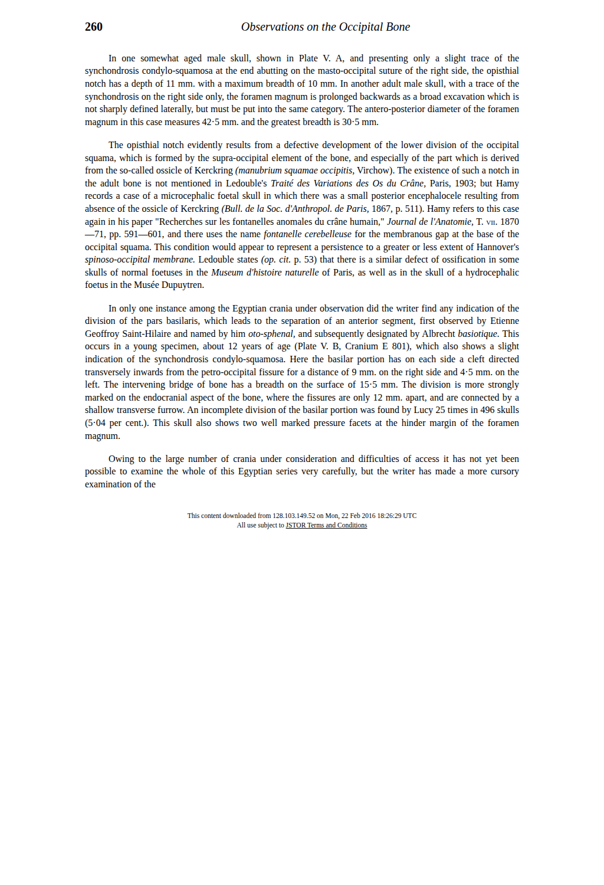260
Observations on the Occipital Bone
In one somewhat aged male skull, shown in Plate V. A, and presenting only a slight trace of the synchondrosis condylo-squamosa at the end abutting on the masto-occipital suture of the right side, the opisthial notch has a depth of 11 mm. with a maximum breadth of 10 mm. In another adult male skull, with a trace of the synchondrosis on the right side only, the foramen magnum is prolonged backwards as a broad excavation which is not sharply defined laterally, but must be put into the same category. The antero-posterior diameter of the foramen magnum in this case measures 42·5 mm. and the greatest breadth is 30·5 mm.
The opisthial notch evidently results from a defective development of the lower division of the occipital squama, which is formed by the supra-occipital element of the bone, and especially of the part which is derived from the so-called ossicle of Kerckring (manubrium squamae occipitis, Virchow). The existence of such a notch in the adult bone is not mentioned in Ledouble's Traité des Variations des Os du Crâne, Paris, 1903; but Hamy records a case of a microcephalic foetal skull in which there was a small posterior encephalocele resulting from absence of the ossicle of Kerckring (Bull. de la Soc. d'Anthropol. de Paris, 1867, p. 511). Hamy refers to this case again in his paper "Recherches sur les fontanelles anomales du crâne humain," Journal de l'Anatomie, T. vii. 1870—71, pp. 591—601, and there uses the name fontanelle cerebelleuse for the membranous gap at the base of the occipital squama. This condition would appear to represent a persistence to a greater or less extent of Hannover's spinoso-occipital membrane. Ledouble states (op. cit. p. 53) that there is a similar defect of ossification in some skulls of normal foetuses in the Museum d'histoire naturelle of Paris, as well as in the skull of a hydrocephalic foetus in the Musée Dupuytren.
In only one instance among the Egyptian crania under observation did the writer find any indication of the division of the pars basilaris, which leads to the separation of an anterior segment, first observed by Etienne Geoffroy Saint-Hilaire and named by him oto-sphenal, and subsequently designated by Albrecht basiotique. This occurs in a young specimen, about 12 years of age (Plate V. B, Cranium E 801), which also shows a slight indication of the synchondrosis condylo-squamosa. Here the basilar portion has on each side a cleft directed transversely inwards from the petro-occipital fissure for a distance of 9 mm. on the right side and 4·5 mm. on the left. The intervening bridge of bone has a breadth on the surface of 15·5 mm. The division is more strongly marked on the endocranial aspect of the bone, where the fissures are only 12 mm. apart, and are connected by a shallow transverse furrow. An incomplete division of the basilar portion was found by Lucy 25 times in 496 skulls (5·04 per cent.). This skull also shows two well marked pressure facets at the hinder margin of the foramen magnum.
Owing to the large number of crania under consideration and difficulties of access it has not yet been possible to examine the whole of this Egyptian series very carefully, but the writer has made a more cursory examination of the
This content downloaded from 128.103.149.52 on Mon, 22 Feb 2016 18:26:29 UTC
All use subject to JSTOR Terms and Conditions